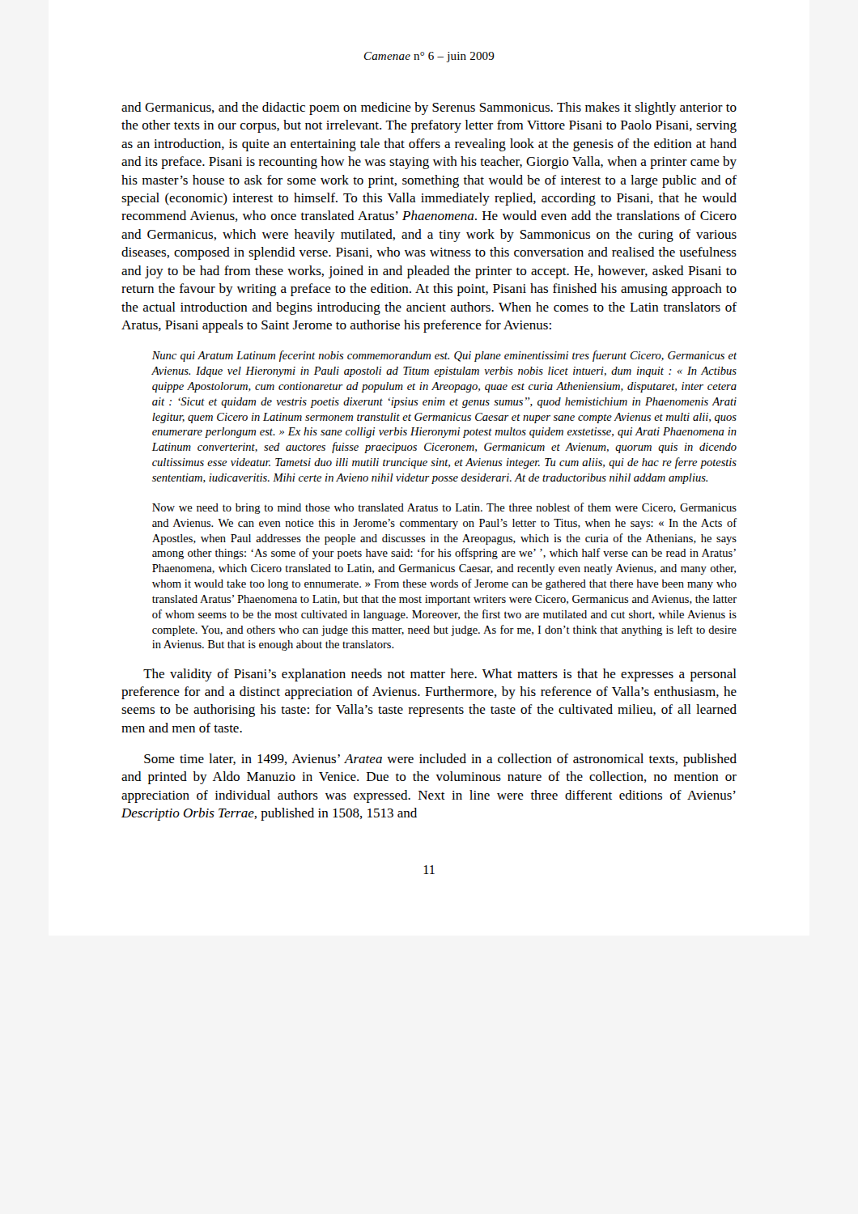Camenae n° 6 – juin 2009
and Germanicus, and the didactic poem on medicine by Serenus Sammonicus. This makes it slightly anterior to the other texts in our corpus, but not irrelevant. The prefatory letter from Vittore Pisani to Paolo Pisani, serving as an introduction, is quite an entertaining tale that offers a revealing look at the genesis of the edition at hand and its preface. Pisani is recounting how he was staying with his teacher, Giorgio Valla, when a printer came by his master’s house to ask for some work to print, something that would be of interest to a large public and of special (economic) interest to himself. To this Valla immediately replied, according to Pisani, that he would recommend Avienus, who once translated Aratus’ Phaenomena. He would even add the translations of Cicero and Germanicus, which were heavily mutilated, and a tiny work by Sammonicus on the curing of various diseases, composed in splendid verse. Pisani, who was witness to this conversation and realised the usefulness and joy to be had from these works, joined in and pleaded the printer to accept. He, however, asked Pisani to return the favour by writing a preface to the edition. At this point, Pisani has finished his amusing approach to the actual introduction and begins introducing the ancient authors. When he comes to the Latin translators of Aratus, Pisani appeals to Saint Jerome to authorise his preference for Avienus:
Nunc qui Aratum Latinum fecerint nobis commemorandum est. Qui plane eminentissimi tres fuerunt Cicero, Germanicus et Avienus. Idque vel Hieronymi in Pauli apostoli ad Titum epistulam verbis nobis licet intueri, dum inquit : « In Actibus quippe Apostolorum, cum contionaretur ad populum et in Areopago, quae est curia Atheniensium, disputaret, inter cetera ait : ‘Sicut et quidam de vestris poetis dixerunt ‘ipsius enim et genus sumus’’, quod hemistichium in Phaenomenis Arati legitur, quem Cicero in Latinum sermonem transtulit et Germanicus Caesar et nuper sane compte Avienus et multi alii, quos enumerare perlongum est. » Ex his sane colligi verbis Hieronymi potest multos quidem exstetisse, qui Arati Phaenomena in Latinum converterint, sed auctores fuisse praecipuos Ciceronem, Germanicum et Avienum, quorum quis in dicendo cultissimus esse videatur. Tametsi duo illi mutili truncique sint, et Avienus integer. Tu cum aliis, qui de hac re ferre potestis sententiam, iudicaveritis. Mihi certe in Avieno nihil videtur posse desiderari. At de traductoribus nihil addam amplius.
Now we need to bring to mind those who translated Aratus to Latin. The three noblest of them were Cicero, Germanicus and Avienus. We can even notice this in Jerome’s commentary on Paul’s letter to Titus, when he says: « In the Acts of Apostles, when Paul addresses the people and discusses in the Areopagus, which is the curia of the Athenians, he says among other things: ‘As some of your poets have said: ‘for his offspring are we’ ’, which half verse can be read in Aratus’ Phaenomena, which Cicero translated to Latin, and Germanicus Caesar, and recently even neatly Avienus, and many other, whom it would take too long to ennumerate. » From these words of Jerome can be gathered that there have been many who translated Aratus’ Phaenomena to Latin, but that the most important writers were Cicero, Germanicus and Avienus, the latter of whom seems to be the most cultivated in language. Moreover, the first two are mutilated and cut short, while Avienus is complete. You, and others who can judge this matter, need but judge. As for me, I don’t think that anything is left to desire in Avienus. But that is enough about the translators.
The validity of Pisani’s explanation needs not matter here. What matters is that he expresses a personal preference for and a distinct appreciation of Avienus. Furthermore, by his reference of Valla’s enthusiasm, he seems to be authorising his taste: for Valla’s taste represents the taste of the cultivated milieu, of all learned men and men of taste.
Some time later, in 1499, Avienus’ Aratea were included in a collection of astronomical texts, published and printed by Aldo Manuzio in Venice. Due to the voluminous nature of the collection, no mention or appreciation of individual authors was expressed. Next in line were three different editions of Avienus’ Descriptio Orbis Terrae, published in 1508, 1513 and
11